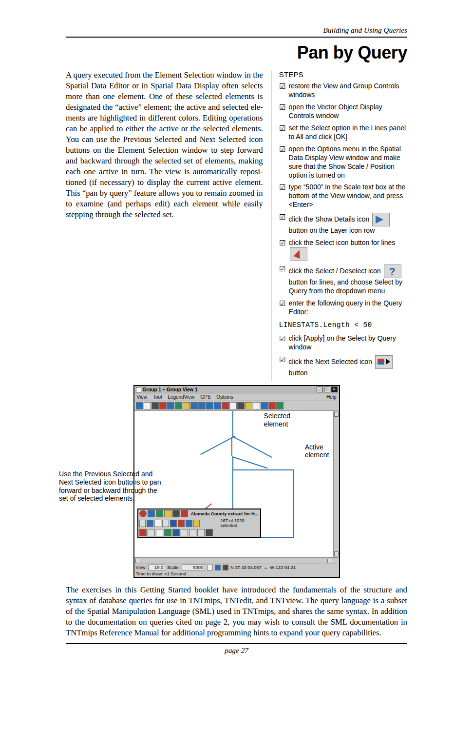Building and Using Queries
Pan by Query
A query executed from the Element Selection window in the Spatial Data Editor or in Spatial Data Display often selects more than one element. One of these selected elements is designated the “active” element; the active and selected elements are highlighted in different colors. Editing operations can be applied to either the active or the selected elements. You can use the Previous Selected and Next Selected icon buttons on the Element Selection window to step forward and backward through the selected set of elements, making each one active in turn. The view is automatically repositioned (if necessary) to display the current active element. This “pan by query” feature allows you to remain zoomed in to examine (and perhaps edit) each element while easily stepping through the selected set.
STEPS
restore the View and Group Controls windows
open the Vector Object Display Controls window
set the Select option in the Lines panel to All and click [OK]
open the Options menu in the Spatial Data Display View window and make sure that the Show Scale / Position option is turned on
type “5000” in the Scale text box at the bottom of the View window, and press <Enter>
click the Show Details icon button on the Layer icon row
click the Select icon button for lines
click the Select / Deselect icon button for lines, and choose Select by Query from the dropdown menu
enter the following query in the Query Editor:
LINESTATS.Length < 50
click [Apply] on the Select by Query window
click the Next Selected icon button
Group 1 – Group View 1
_□×
View Tool LegendView GPS Options Help
Alameda County extract for H...
167 of 1020 selected
View: 19.0 Scale: 5000 N 37 43 04.057 ↔ W 122 04 21
Time to draw: <1 Second
Selected
element
Active
element
Use the Previous Selected and Next Selected icon buttons to pan forward or backward through the set of selected elements.
The exercises in this Getting Started booklet have introduced the fundamentals of the structure and syntax of database queries for use in TNTmips, TNTedit, and TNTview. The query language is a subset of the Spatial Manipulation Language (SML) used in TNTmips, and shares the same syntax. In addition to the documentation on queries cited on page 2, you may wish to consult the SML documentation in TNTmips Reference Manual for additional programming hints to expand your query capabilities.
page 27